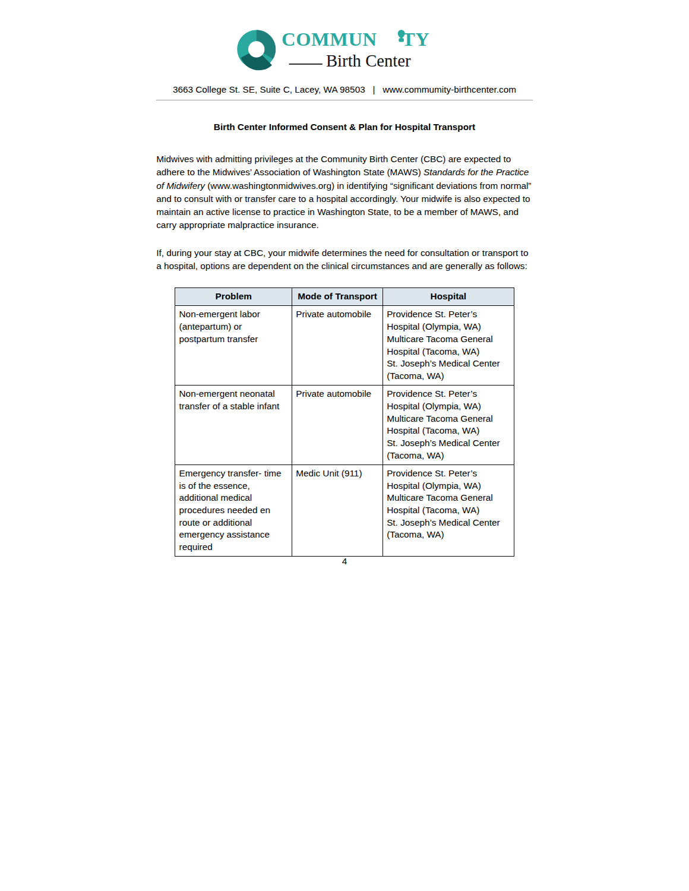COMMUN TY Birth Center
3663 College St. SE, Suite C, Lacey, WA 98503 | www.commumity-birthcenter.com
Birth Center Informed Consent & Plan for Hospital Transport
Midwives with admitting privileges at the Community Birth Center (CBC) are expected to adhere to the Midwives’ Association of Washington State (MAWS) Standards for the Practice of Midwifery (www.washingtonmidwives.org) in identifying “significant deviations from normal” and to consult with or transfer care to a hospital accordingly. Your midwife is also expected to maintain an active license to practice in Washington State, to be a member of MAWS, and carry appropriate malpractice insurance.
If, during your stay at CBC, your midwife determines the need for consultation or transport to a hospital, options are dependent on the clinical circumstances and are generally as follows:
| Problem | Mode of Transport | Hospital |
| --- | --- | --- |
| Non-emergent labor (antepartum) or postpartum transfer | Private automobile | Providence St. Peter’s Hospital (Olympia, WA) Multicare Tacoma General Hospital (Tacoma, WA) St. Joseph’s Medical Center (Tacoma, WA) |
| Non-emergent neonatal transfer of a stable infant | Private automobile | Providence St. Peter’s Hospital (Olympia, WA) Multicare Tacoma General Hospital (Tacoma, WA) St. Joseph’s Medical Center (Tacoma, WA) |
| Emergency transfer- time is of the essence, additional medical procedures needed en route or additional emergency assistance required | Medic Unit (911) | Providence St. Peter’s Hospital (Olympia, WA) Multicare Tacoma General Hospital (Tacoma, WA) St. Joseph’s Medical Center (Tacoma, WA) |
4